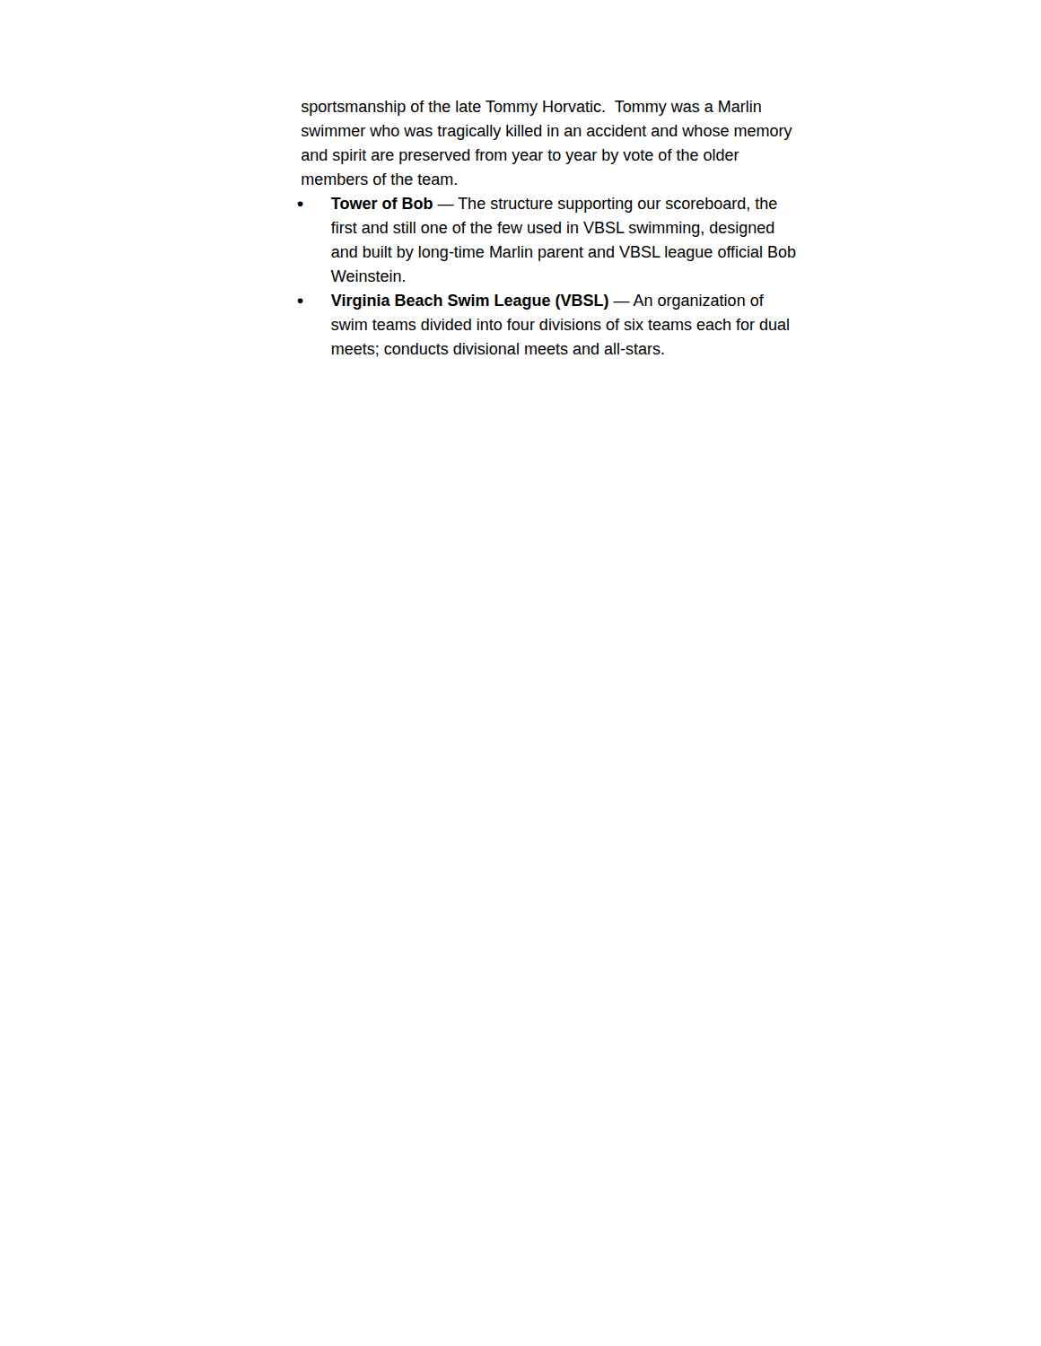sportsmanship of the late Tommy Horvatic. Tommy was a Marlin swimmer who was tragically killed in an accident and whose memory and spirit are preserved from year to year by vote of the older members of the team.
Tower of Bob — The structure supporting our scoreboard, the first and still one of the few used in VBSL swimming, designed and built by long-time Marlin parent and VBSL league official Bob Weinstein.
Virginia Beach Swim League (VBSL) — An organization of swim teams divided into four divisions of six teams each for dual meets; conducts divisional meets and all-stars.